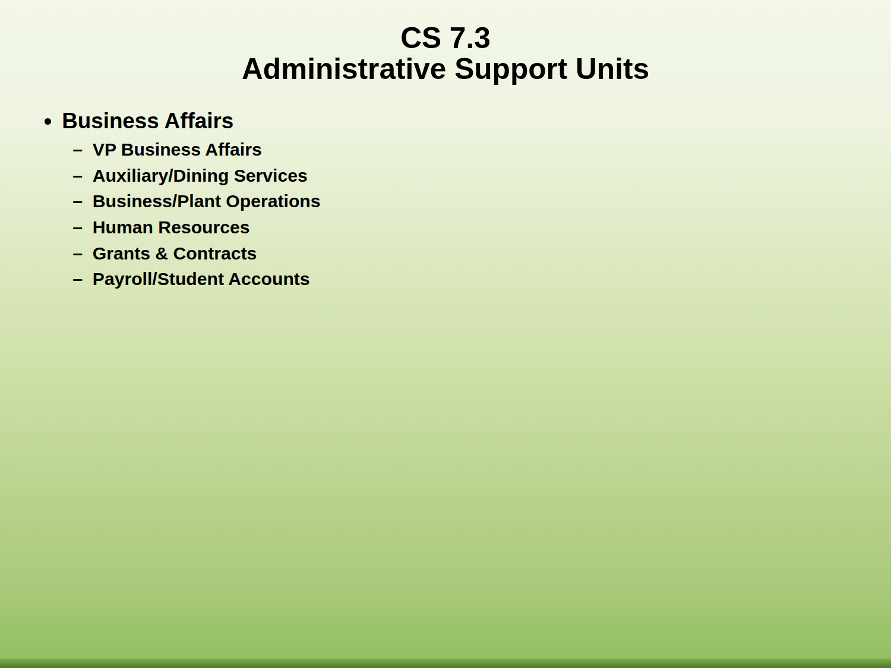CS 7.3Administrative Support Units
Business Affairs
VP Business Affairs
Auxiliary/Dining Services
Business/Plant Operations
Human Resources
Grants & Contracts
Payroll/Student Accounts